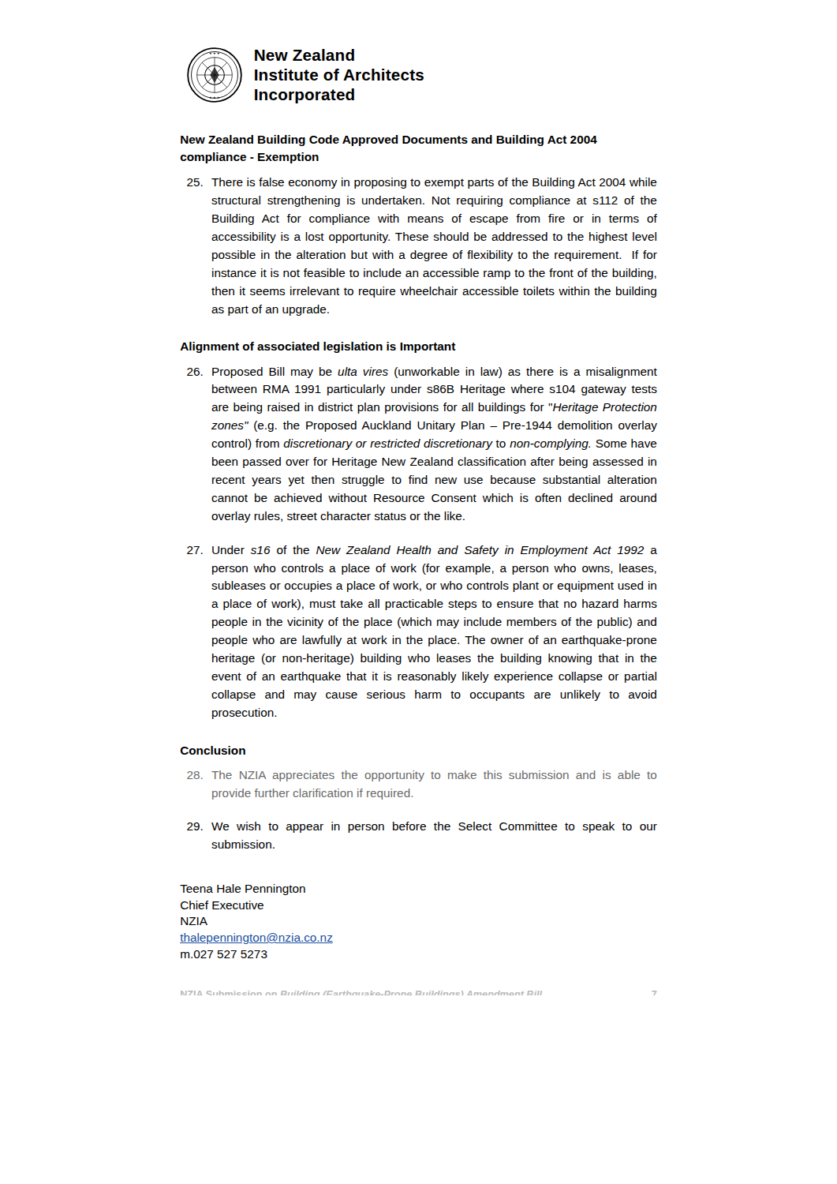★ ★ ★ ★ ★ ★
New Zealand
Institute of Architects
Incorporated
New Zealand Building Code Approved Documents and Building Act 2004 compliance - Exemption
25. There is false economy in proposing to exempt parts of the Building Act 2004 while structural strengthening is undertaken. Not requiring compliance at s112 of the Building Act for compliance with means of escape from fire or in terms of accessibility is a lost opportunity. These should be addressed to the highest level possible in the alteration but with a degree of flexibility to the requirement. If for instance it is not feasible to include an accessible ramp to the front of the building, then it seems irrelevant to require wheelchair accessible toilets within the building as part of an upgrade.
Alignment of associated legislation is Important
26. Proposed Bill may be ulta vires (unworkable in law) as there is a misalignment between RMA 1991 particularly under s86B Heritage where s104 gateway tests are being raised in district plan provisions for all buildings for "Heritage Protection zones" (e.g. the Proposed Auckland Unitary Plan – Pre-1944 demolition overlay control) from discretionary or restricted discretionary to non-complying. Some have been passed over for Heritage New Zealand classification after being assessed in recent years yet then struggle to find new use because substantial alteration cannot be achieved without Resource Consent which is often declined around overlay rules, street character status or the like.
27. Under s16 of the New Zealand Health and Safety in Employment Act 1992 a person who controls a place of work (for example, a person who owns, leases, subleases or occupies a place of work, or who controls plant or equipment used in a place of work), must take all practicable steps to ensure that no hazard harms people in the vicinity of the place (which may include members of the public) and people who are lawfully at work in the place. The owner of an earthquake-prone heritage (or non-heritage) building who leases the building knowing that in the event of an earthquake that it is reasonably likely experience collapse or partial collapse and may cause serious harm to occupants are unlikely to avoid prosecution.
Conclusion
28. The NZIA appreciates the opportunity to make this submission and is able to provide further clarification if required.
29. We wish to appear in person before the Select Committee to speak to our submission.
Teena Hale Pennington
Chief Executive
NZIA
thalepennington@nzia.co.nz
m.027 527 5273
NZIA Submission on Building (Earthquake-Prone Buildings) Amendment Bill 7